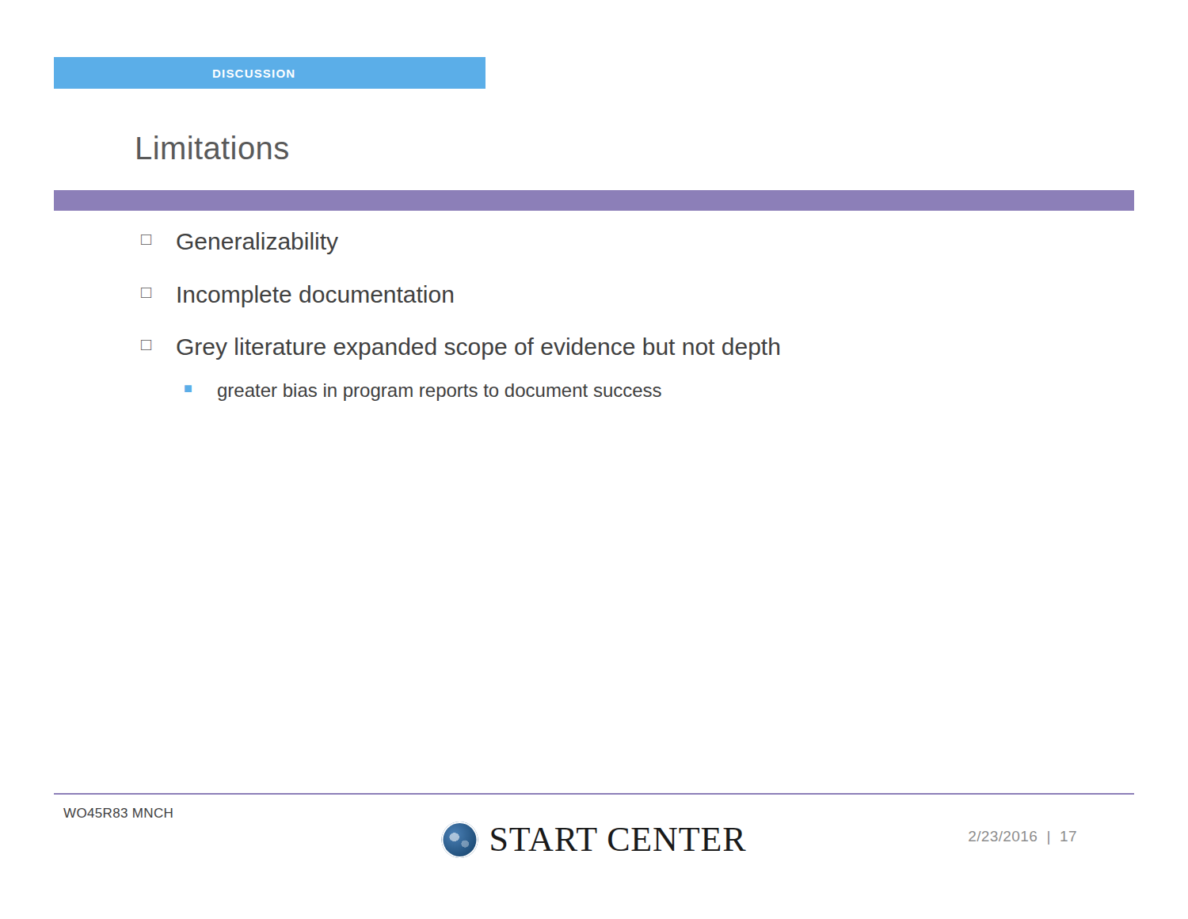DISCUSSION
Limitations
Generalizability
Incomplete documentation
Grey literature expanded scope of evidence but not depth
greater bias in program reports to document success
WO45R83 MNCH
START CENTER
2/23/2016 | 17